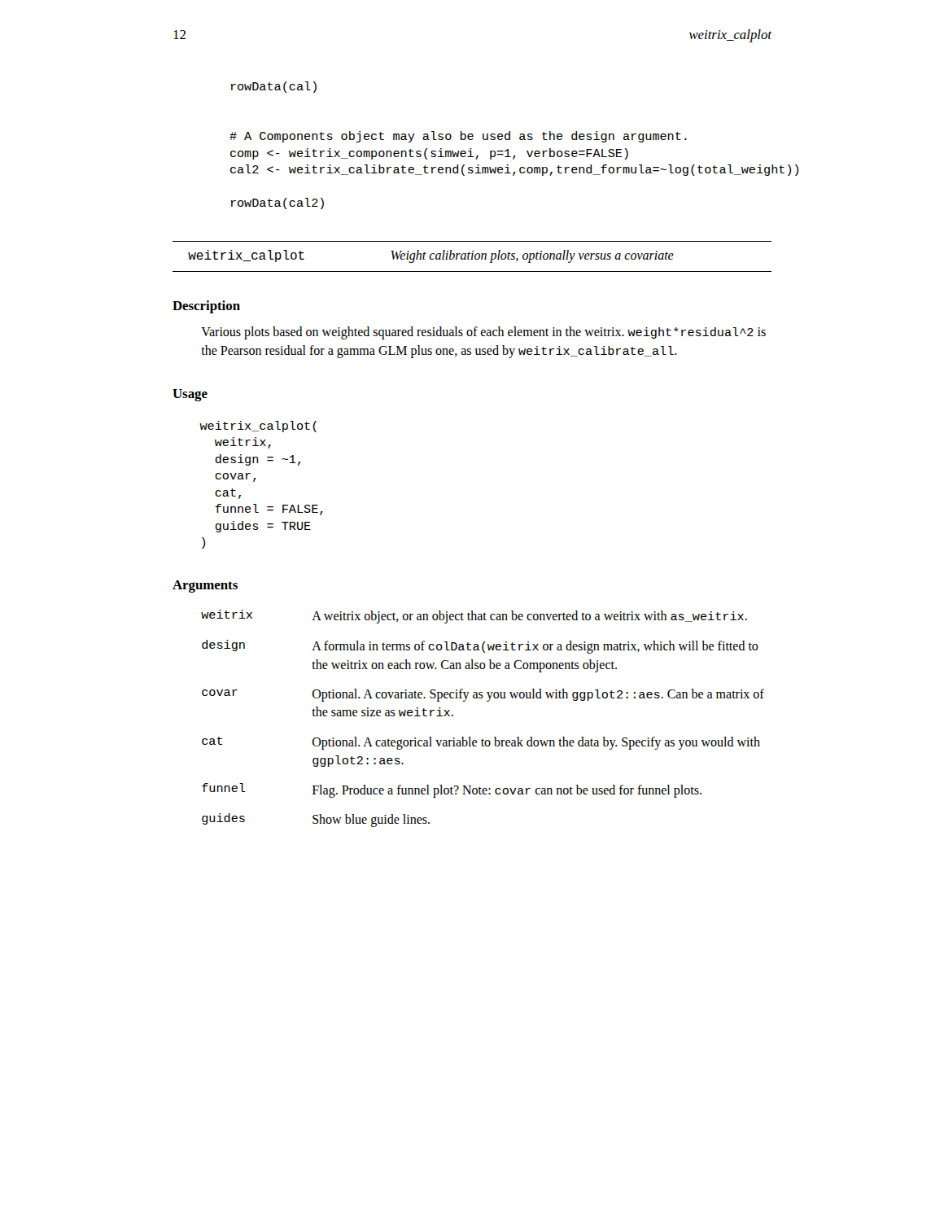12 weitrix_calplot
    rowData(cal)


    # A Components object may also be used as the design argument.
    comp <- weitrix_components(simwei, p=1, verbose=FALSE)
    cal2 <- weitrix_calibrate_trend(simwei,comp,trend_formula=~log(total_weight))

    rowData(cal2)
weitrix_calplot Weight calibration plots, optionally versus a covariate
Description
Various plots based on weighted squared residuals of each element in the weitrix. weight*residual^2 is the Pearson residual for a gamma GLM plus one, as used by weitrix_calibrate_all.
Usage
weitrix_calplot(
  weitrix,
  design = ~1,
  covar,
  cat,
  funnel = FALSE,
  guides = TRUE
)
Arguments
weitrix
A weitrix object, or an object that can be converted to a weitrix with as_weitrix.
design
A formula in terms of colData(weitrix or a design matrix, which will be fitted to the weitrix on each row. Can also be a Components object.
covar
Optional. A covariate. Specify as you would with ggplot2::aes. Can be a matrix of the same size as weitrix.
cat
Optional. A categorical variable to break down the data by. Specify as you would with ggplot2::aes.
funnel
Flag. Produce a funnel plot? Note: covar can not be used for funnel plots.
guides
Show blue guide lines.